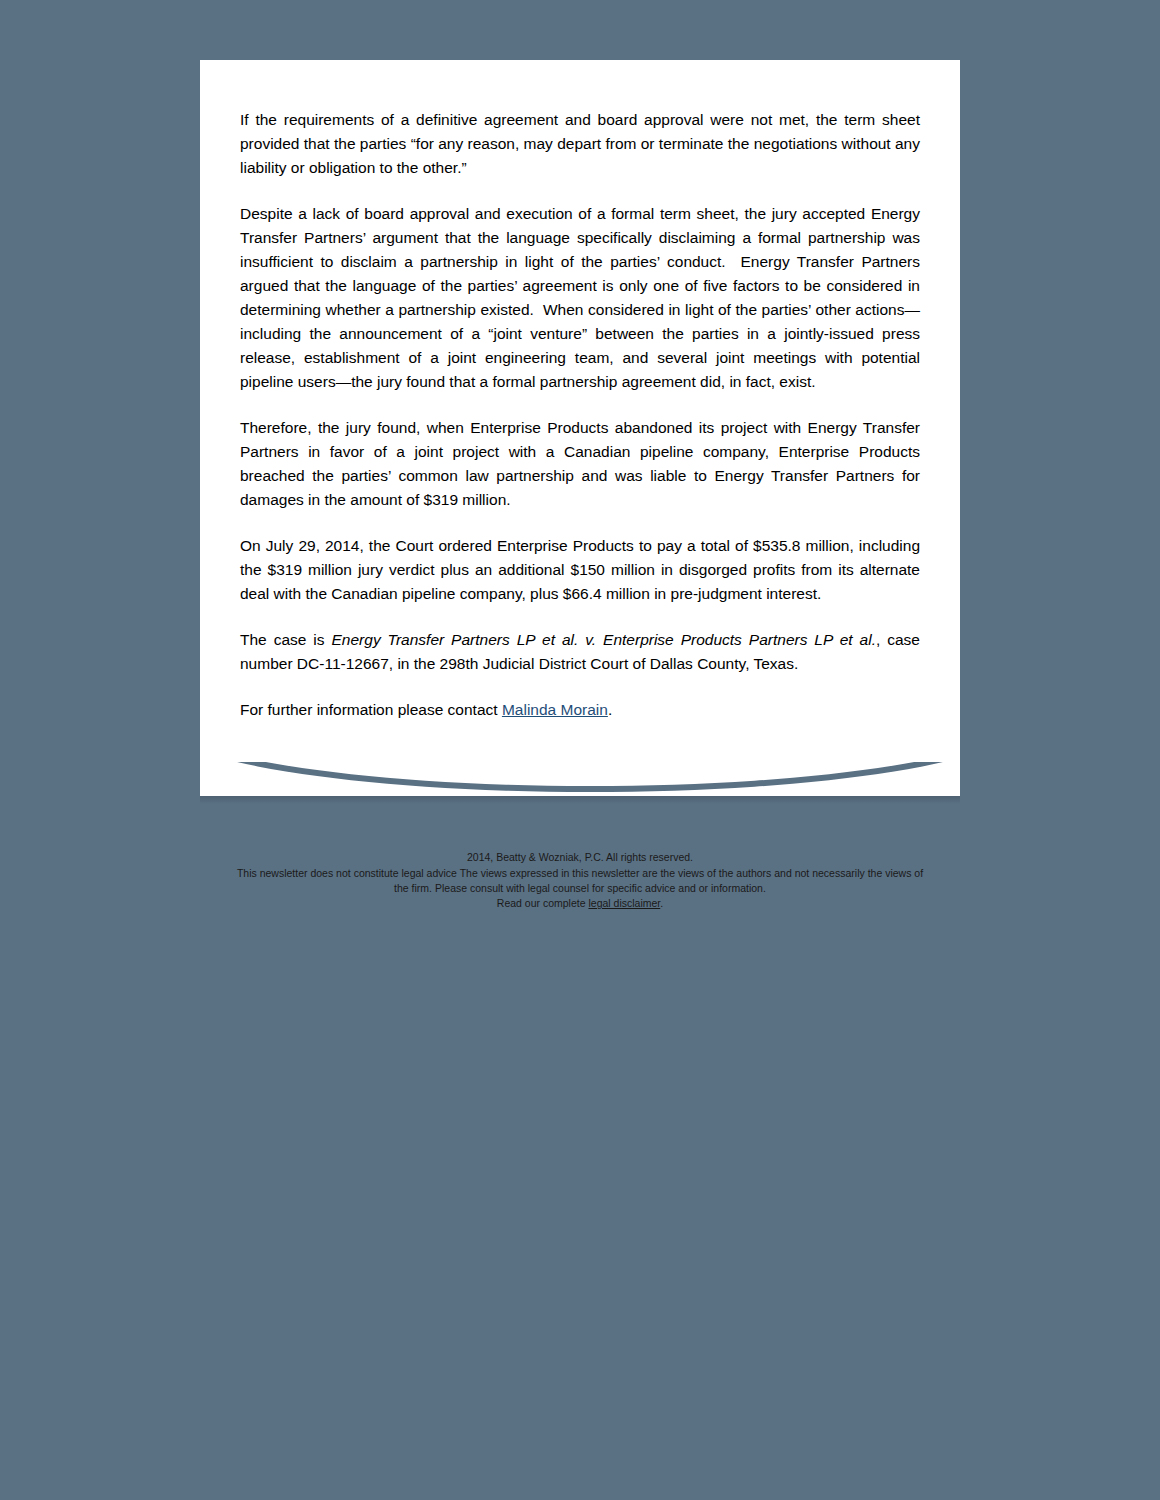If the requirements of a definitive agreement and board approval were not met, the term sheet provided that the parties “for any reason, may depart from or terminate the negotiations without any liability or obligation to the other.”
Despite a lack of board approval and execution of a formal term sheet, the jury accepted Energy Transfer Partners’ argument that the language specifically disclaiming a formal partnership was insufficient to disclaim a partnership in light of the parties’ conduct. Energy Transfer Partners argued that the language of the parties’ agreement is only one of five factors to be considered in determining whether a partnership existed. When considered in light of the parties’ other actions—including the announcement of a “joint venture” between the parties in a jointly-issued press release, establishment of a joint engineering team, and several joint meetings with potential pipeline users—the jury found that a formal partnership agreement did, in fact, exist.
Therefore, the jury found, when Enterprise Products abandoned its project with Energy Transfer Partners in favor of a joint project with a Canadian pipeline company, Enterprise Products breached the parties’ common law partnership and was liable to Energy Transfer Partners for damages in the amount of $319 million.
On July 29, 2014, the Court ordered Enterprise Products to pay a total of $535.8 million, including the $319 million jury verdict plus an additional $150 million in disgorged profits from its alternate deal with the Canadian pipeline company, plus $66.4 million in pre-judgment interest.
The case is Energy Transfer Partners LP et al. v. Enterprise Products Partners LP et al., case number DC-11-12667, in the 298th Judicial District Court of Dallas County, Texas.
For further information please contact Malinda Morain.
2014, Beatty & Wozniak, P.C. All rights reserved.
This newsletter does not constitute legal advice The views expressed in this newsletter are the views of the authors and not necessarily the views of the firm. Please consult with legal counsel for specific advice and or information.
Read our complete legal disclaimer.